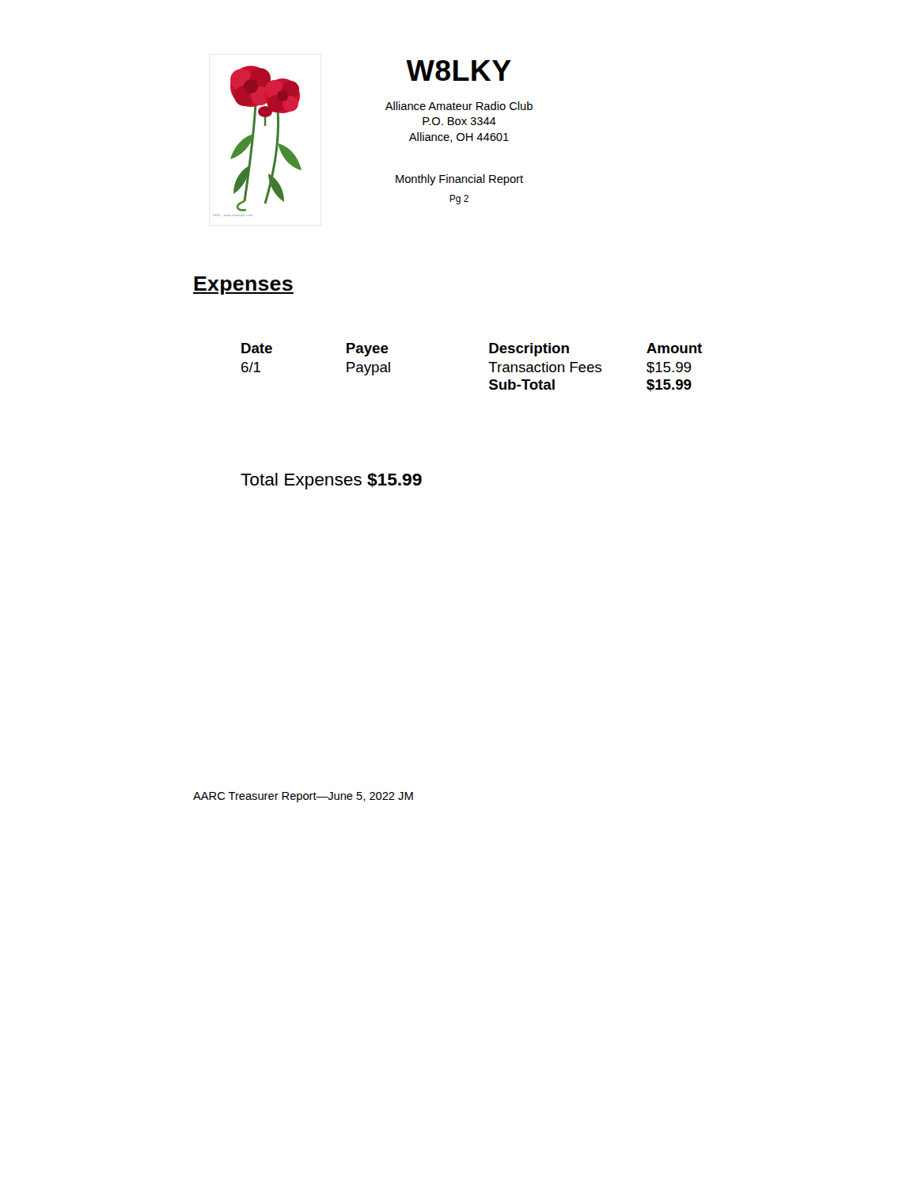0620 - www.example.com
W8LKY
Alliance Amateur Radio Club
P.O. Box 3344
Alliance, OH 44601
Monthly Financial Report
Pg 2
Expenses
| Date | Payee | Description | Amount |
| --- | --- | --- | --- |
| 6/1 | Paypal | Transaction Fees | $15.99 |
| | | Sub-Total | $15.99 |
Total Expenses $15.99
AARC Treasurer Report—June 5, 2022 JM